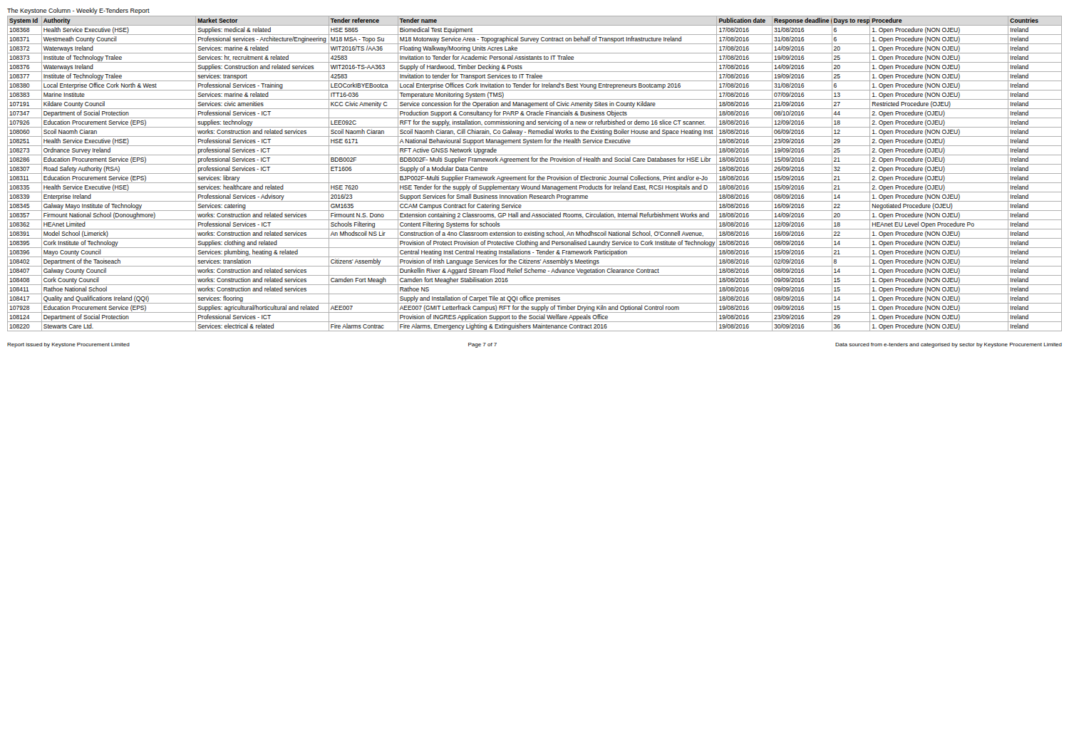The Keystone Column - Weekly E-Tenders Report
| System Id | Authority | Market Sector | Tender reference | Tender name | Publication date | Response deadline (Irish time) | Days to respond | Procedure | Countries |
| --- | --- | --- | --- | --- | --- | --- | --- | --- | --- |
| 108368 | Health Service Executive (HSE) | Supplies: medical & related | HSE 5865 | Biomedical Test Equipment | 17/08/2016 | 31/08/2016 | 6 | 1. Open Procedure (NON OJEU) | Ireland |
| 108371 | Westmeath County Council | Professional services - Architecture/Engineering | M18 MSA - Topo Su | M18 Motorway Service Area - Topographical Survey Contract on behalf of Transport Infrastructure Ireland | 17/08/2016 | 31/08/2016 | 6 | 1. Open Procedure (NON OJEU) | Ireland |
| 108372 | Waterways Ireland | Services: marine & related | WIT2016/TS /AA36 | Floating Walkway/Mooring Units Acres Lake | 17/08/2016 | 14/09/2016 | 20 | 1. Open Procedure (NON OJEU) | Ireland |
| 108373 | Institute of Technology Tralee | Services: hr, recruitment & related | 42583 | Invitation to Tender for Academic Personal Assistants to IT Tralee | 17/08/2016 | 19/09/2016 | 25 | 1. Open Procedure (NON OJEU) | Ireland |
| 108376 | Waterways Ireland | Supplies: Construction and related services | WIT2016-TS-AA363 | Supply of Hardwood, Timber Decking & Posts | 17/08/2016 | 14/09/2016 | 20 | 1. Open Procedure (NON OJEU) | Ireland |
| 108377 | Institute of Technology Tralee | services: transport | 42583 | Invitation to tender for Transport Services to IT Tralee | 17/08/2016 | 19/09/2016 | 25 | 1. Open Procedure (NON OJEU) | Ireland |
| 108380 | Local Enterprise Office Cork North & West | Professional Services - Training | LEOCorkIBYEBootca | Local Enterprise Offices Cork Invitation to Tender for Ireland's Best Young Entrepreneurs Bootcamp 2016 | 17/08/2016 | 31/08/2016 | 6 | 1. Open Procedure (NON OJEU) | Ireland |
| 108383 | Marine Institute | Services: marine & related | ITT16-036 | Temperature Monitoring System (TMS) | 17/08/2016 | 07/09/2016 | 13 | 1. Open Procedure (NON OJEU) | Ireland |
| 107191 | Kildare County Council | Services: civic amenities | KCC Civic Amenity C | Service concession for the Operation and Management of Civic Amenity Sites in County Kildare | 18/08/2016 | 21/09/2016 | 27 | Restricted Procedure (OJEU) | Ireland |
| 107347 | Department of Social Protection | Professional Services - ICT | | Production Support & Consultancy for PARP & Oracle Financials & Business Objects | 18/08/2016 | 08/10/2016 | 44 | 2. Open Procedure (OJEU) | Ireland |
| 107926 | Education Procurement Service (EPS) | supplies: technology | LEE092C | RFT for the supply, installation, commissioning and servicing of a new or refurbished or demo 16 slice CT scanner. | 18/08/2016 | 12/09/2016 | 18 | 2. Open Procedure (OJEU) | Ireland |
| 108060 | Scoil Naomh Ciaran | works: Construction and related services | Scoil Naomh Ciaran | Scoil Naomh Ciaran, Cill Chiarain, Co Galway - Remedial Works to the Existing Boiler House and Space Heating Inst | 18/08/2016 | 06/09/2016 | 12 | 1. Open Procedure (NON OJEU) | Ireland |
| 108251 | Health Service Executive (HSE) | Professional Services - ICT | HSE 6171 | A National Behavioural Support Management System for the Health Service Executive | 18/08/2016 | 23/09/2016 | 29 | 2. Open Procedure (OJEU) | Ireland |
| 108273 | Ordnance Survey Ireland | professional Services - ICT | | RFT Active GNSS Network Upgrade | 18/08/2016 | 19/09/2016 | 25 | 2. Open Procedure (OJEU) | Ireland |
| 108286 | Education Procurement Service (EPS) | professional Services - ICT | BDB002F | BDB002F- Multi Supplier Framework Agreement for the Provision of Health and Social Care Databases for HSE Libr | 18/08/2016 | 15/09/2016 | 21 | 2. Open Procedure (OJEU) | Ireland |
| 108307 | Road Safety Authority (RSA) | professional Services - ICT | ET1606 | Supply of a Modular Data Centre | 18/08/2016 | 26/09/2016 | 32 | 2. Open Procedure (OJEU) | Ireland |
| 108311 | Education Procurement Service (EPS) | services: library | | BJP002F-Multi Supplier Framework Agreement for the Provision of Electronic Journal Collections, Print and/or e-Jo | 18/08/2016 | 15/09/2016 | 21 | 2. Open Procedure (OJEU) | Ireland |
| 108335 | Health Service Executive (HSE) | services: healthcare and related | HSE 7620 | HSE Tender for the supply of Supplementary Wound Management Products for Ireland East, RCSI Hospitals and D | 18/08/2016 | 15/09/2016 | 21 | 2. Open Procedure (OJEU) | Ireland |
| 108339 | Enterprise Ireland | Professional Services - Advisory | 2016/23 | Support Services for Small Business Innovation Research Programme | 18/08/2016 | 08/09/2016 | 14 | 1. Open Procedure (NON OJEU) | Ireland |
| 108345 | Galway Mayo Institute of Technology | Services: catering | GM1635 | CCAM Campus Contract for Catering Service | 18/08/2016 | 16/09/2016 | 22 | Negotiated Procedure (OJEU) | Ireland |
| 108357 | Firmount National School (Donoughmore) | works: Construction and related services | Firmount N.S. Dono | Extension containing 2 Classrooms, GP Hall and Associated Rooms, Circulation, Internal Refurbishment Works and | 18/08/2016 | 14/09/2016 | 20 | 1. Open Procedure (NON OJEU) | Ireland |
| 108362 | HEAnet Limited | Professional Services - ICT | Schools Filtering | Content Filtering Systems for schools | 18/08/2016 | 12/09/2016 | 18 | HEAnet EU Level Open Procedure Po | Ireland |
| 108391 | Model School (Limerick) | works: Construction and related services | An Mhodscoil NS Lir | Construction of a 4no Classroom extension to existing school, An Mhodhscoil National School, O'Connell Avenue, | 18/08/2016 | 16/09/2016 | 22 | 1. Open Procedure (NON OJEU) | Ireland |
| 108395 | Cork Institute of Technology | Supplies: clothing and related | | Provision of Protect Provision of Protective Clothing and Personalised Laundry Service to Cork Institute of Technology | 18/08/2016 | 08/09/2016 | 14 | 1. Open Procedure (NON OJEU) | Ireland |
| 108396 | Mayo County Council | Services: plumbing, heating & related | | Central Heating Inst Central Heating Installations - Tender & Framework Participation | 18/08/2016 | 15/09/2016 | 21 | 1. Open Procedure (NON OJEU) | Ireland |
| 108402 | Department of the Taoiseach | services: translation | Citizens' Assembly | Provision of Irish Language Services for the Citizens' Assembly's Meetings | 18/08/2016 | 02/09/2016 | 8 | 1. Open Procedure (NON OJEU) | Ireland |
| 108407 | Galway County Council | works: Construction and related services | | Dunkellin River & Aggard Stream Flood Relief Scheme - Advance Vegetation Clearance Contract | 18/08/2016 | 08/09/2016 | 14 | 1. Open Procedure (NON OJEU) | Ireland |
| 108408 | Cork County Council | works: Construction and related services | Camden Fort Meagh | Camden fort Meagher Stabilisation 2016 | 18/08/2016 | 09/09/2016 | 15 | 1. Open Procedure (NON OJEU) | Ireland |
| 108411 | Rathoe National School | works: Construction and related services | | Rathoe NS | 18/08/2016 | 09/09/2016 | 15 | 1. Open Procedure (NON OJEU) | Ireland |
| 108417 | Quality and Qualifications Ireland (QQI) | services: flooring | | Supply and Installation of Carpet Tile at QQI office premises | 18/08/2016 | 08/09/2016 | 14 | 1. Open Procedure (NON OJEU) | Ireland |
| 107928 | Education Procurement Service (EPS) | Supplies: agricultural/horticultural and related | AEE007 | AEE007 (GMIT Letterfrack Campus) RFT for the supply of Timber Drying Kiln and Optional Control room | 19/08/2016 | 09/09/2016 | 15 | 1. Open Procedure (NON OJEU) | Ireland |
| 108124 | Department of Social Protection | Professional Services - ICT | | Provision of INGRES Application Support to the Social Welfare Appeals Office | 19/08/2016 | 23/09/2016 | 29 | 1. Open Procedure (NON OJEU) | Ireland |
| 108220 | Stewarts Care Ltd. | Services: electrical & related | Fire Alarms Contrac | Fire Alarms, Emergency Lighting & Extinguishers Maintenance Contract 2016 | 19/08/2016 | 30/09/2016 | 36 | 1. Open Procedure (NON OJEU) | Ireland |
Report issued by Keystone Procurement Limited
Page 7 of 7
Data sourced from e-tenders and categorised by sector by Keystone Procurement Limited